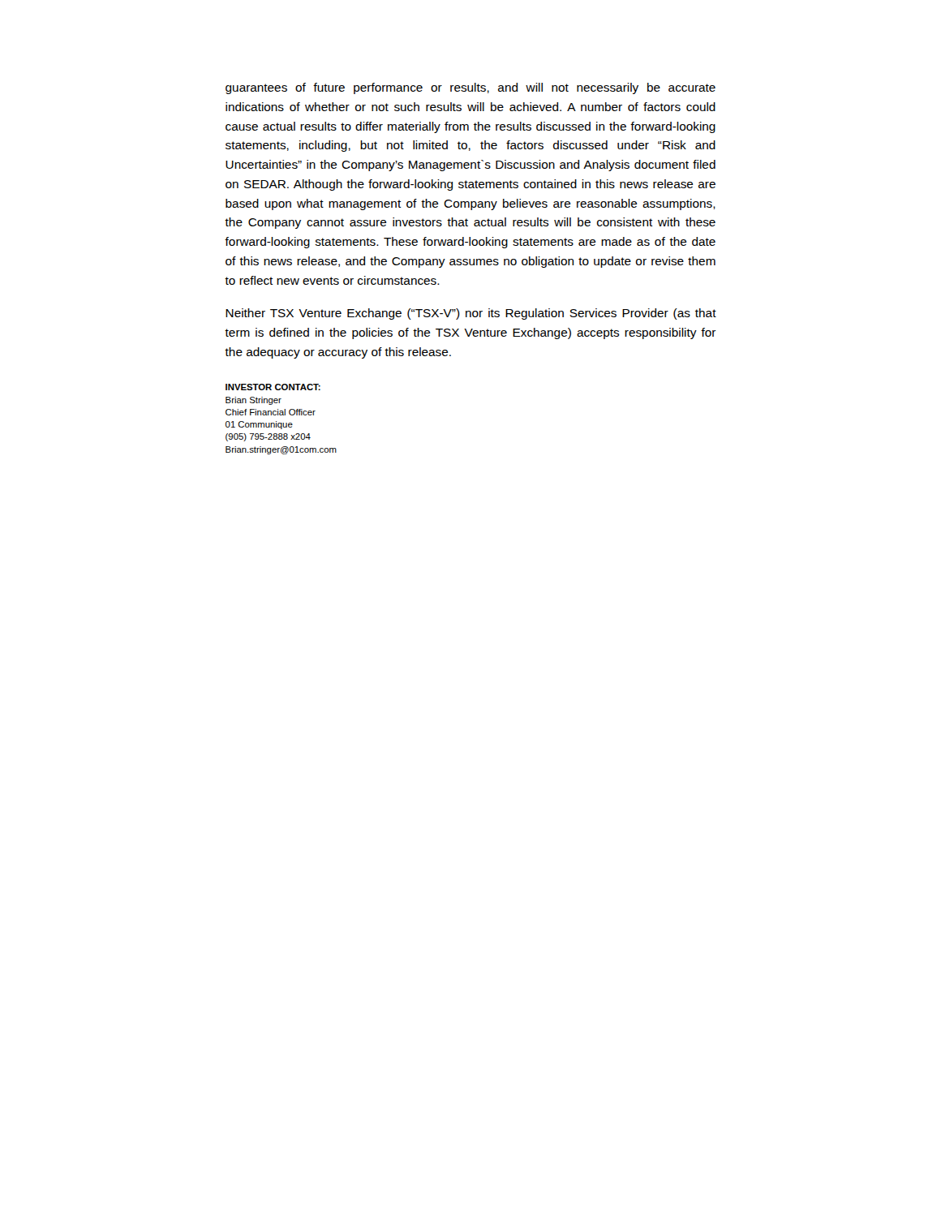guarantees of future performance or results, and will not necessarily be accurate indications of whether or not such results will be achieved. A number of factors could cause actual results to differ materially from the results discussed in the forward-looking statements, including, but not limited to, the factors discussed under “Risk and Uncertainties” in the Company’s Management`s Discussion and Analysis document filed on SEDAR. Although the forward-looking statements contained in this news release are based upon what management of the Company believes are reasonable assumptions, the Company cannot assure investors that actual results will be consistent with these forward-looking statements. These forward-looking statements are made as of the date of this news release, and the Company assumes no obligation to update or revise them to reflect new events or circumstances.
Neither TSX Venture Exchange (“TSX-V”) nor its Regulation Services Provider (as that term is defined in the policies of the TSX Venture Exchange) accepts responsibility for the adequacy or accuracy of this release.
INVESTOR CONTACT:
Brian Stringer
Chief Financial Officer
01 Communique
(905) 795-2888 x204
Brian.stringer@01com.com